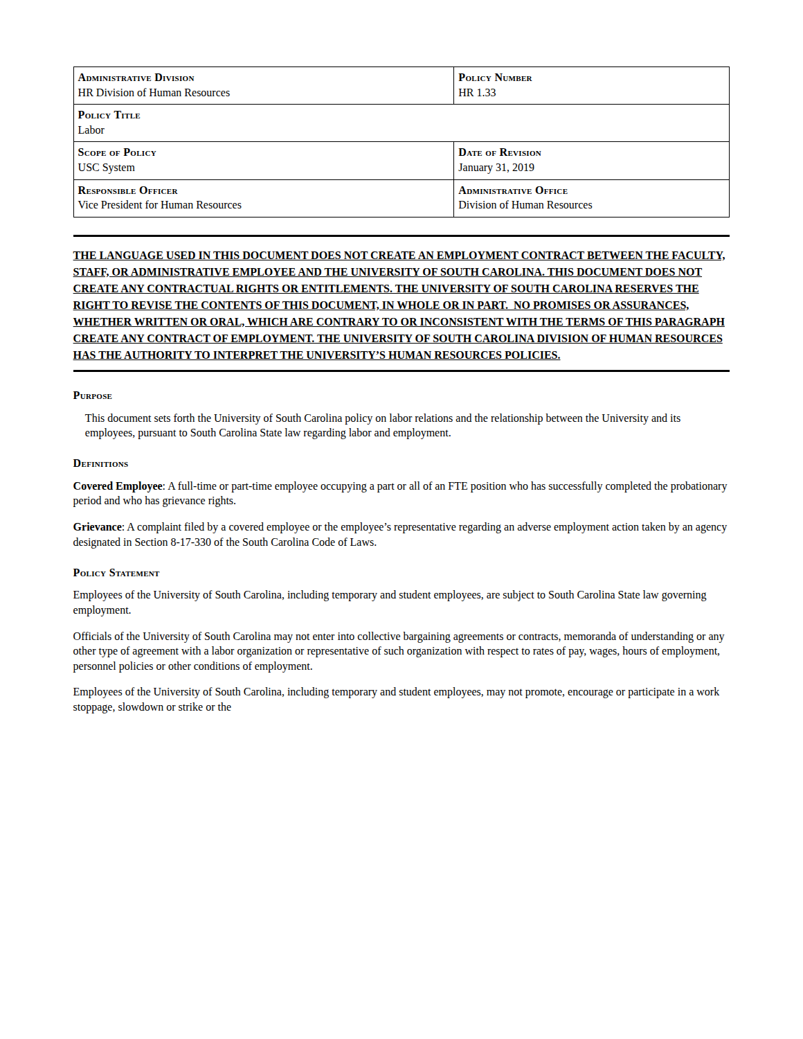| Administrative Division HR Division of Human Resources | Policy Number HR 1.33 |
| Policy Title Labor |
| Scope of Policy USC System | Date of Revision January 31, 2019 |
| Responsible Officer Vice President for Human Resources | Administrative Office Division of Human Resources |
The language used in this document does not create an employment contract between the faculty, staff, or administrative employee and the University of South Carolina. This document does not create any contractual rights or entitlements. The University of South Carolina reserves the right to revise the contents of this document, in whole or in part. No promises or assurances, whether written or oral, which are contrary to or inconsistent with the terms of this paragraph create any contract of employment. The University of South Carolina Division of Human Resources has the authority to interpret the University’s Human Resources policies.
Purpose
This document sets forth the University of South Carolina policy on labor relations and the relationship between the University and its employees, pursuant to South Carolina State law regarding labor and employment.
Definitions
Covered Employee: A full-time or part-time employee occupying a part or all of an FTE position who has successfully completed the probationary period and who has grievance rights.
Grievance: A complaint filed by a covered employee or the employee’s representative regarding an adverse employment action taken by an agency designated in Section 8-17-330 of the South Carolina Code of Laws.
Policy Statement
Employees of the University of South Carolina, including temporary and student employees, are subject to South Carolina State law governing employment.
Officials of the University of South Carolina may not enter into collective bargaining agreements or contracts, memoranda of understanding or any other type of agreement with a labor organization or representative of such organization with respect to rates of pay, wages, hours of employment, personnel policies or other conditions of employment.
Employees of the University of South Carolina, including temporary and student employees, may not promote, encourage or participate in a work stoppage, slowdown or strike or the